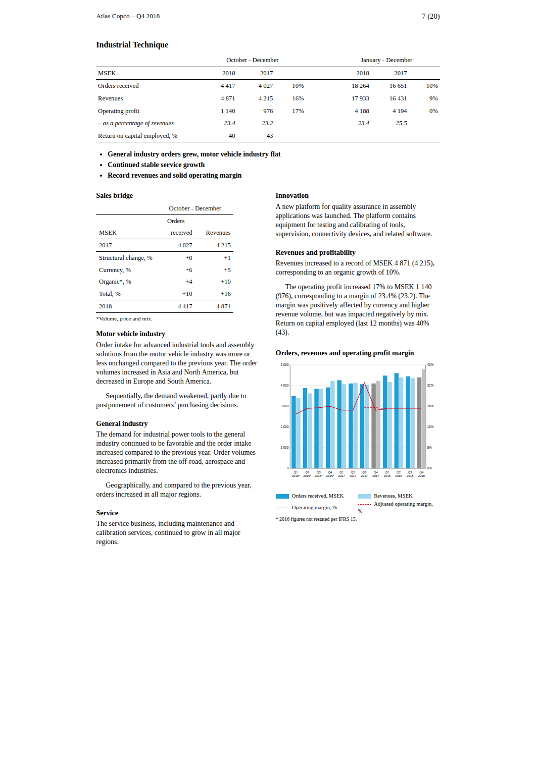Atlas Copco – Q4 2018
7 (20)
Industrial Technique
| | October - December | | January - December |
| --- | --- | --- | --- |
| MSEK | 2018 | 2017 | | | 2018 | 2017 | |
| Orders received | 4 417 | 4 027 | 10% | | 18 264 | 16 651 | 10% |
| Revenues | 4 871 | 4 215 | 16% | | 17 933 | 16 431 | 9% |
| Operating profit | 1 140 | 976 | 17% | | 4 188 | 4 194 | 0% |
| – as a percentage of revenues | 23.4 | 23.2 | | | 23.4 | 25.5 | |
| Return on capital employed, % | 40 | 43 | | | | | |
General industry orders grew, motor vehicle industry flat
Continued stable service growth
Record revenues and solid operating margin
Sales bridge
| | October - December |
| --- | --- |
| | Orders | |
| MSEK | received | Revenues |
| 2017 | 4 027 | 4 215 |
| Structural change, % | +0 | +1 |
| Currency, % | +6 | +5 |
| Organic*, % | +4 | +10 |
| Total, % | +10 | +16 |
| 2018 | 4 417 | 4 871 |
*Volume, price and mix.
Motor vehicle industry
Order intake for advanced industrial tools and assembly solutions from the motor vehicle industry was more or less unchanged compared to the previous year. The order volumes increased in Asia and North America, but decreased in Europe and South America.
Sequentially, the demand weakened, partly due to postponement of customers’ purchasing decisions.
General industry
The demand for industrial power tools to the general industry continued to be favorable and the order intake increased compared to the previous year. Order volumes increased primarily from the off-road, aerospace and electronics industries.
Geographically, and compared to the previous year, orders increased in all major regions.
Service
The service business, including maintenance and calibration services, continued to grow in all major regions.
Innovation
A new platform for quality assurance in assembly applications was launched. The platform contains equipment for testing and calibrating of tools, supervision, connectivity devices, and related software.
Revenues and profitability
Revenues increased to a record of MSEK 4 871 (4 215), corresponding to an organic growth of 10%.
The operating profit increased 17% to MSEK 1 140 (976), corresponding to a margin of 23.4% (23.2). The margin was positively affected by currency and higher revenue volume, but was impacted negatively by mix. Return on capital employed (last 12 months) was 40% (43).
Orders, revenues and operating profit margin
5 000 4 000 3 000 2 000 1 000 0 40% 32% 24% 16% 8% 0% Q12016* Q22016* Q32016* Q42016* Q12017 Q22017 Q32017 Q42017 Q12018 Q22018 Q32018 Q42018
| Orders received, MSEK | Revenues, MSEK |
| Operating margin, % | Adjusted operating margin, % |
* 2016 figures not restated per IFRS 15.